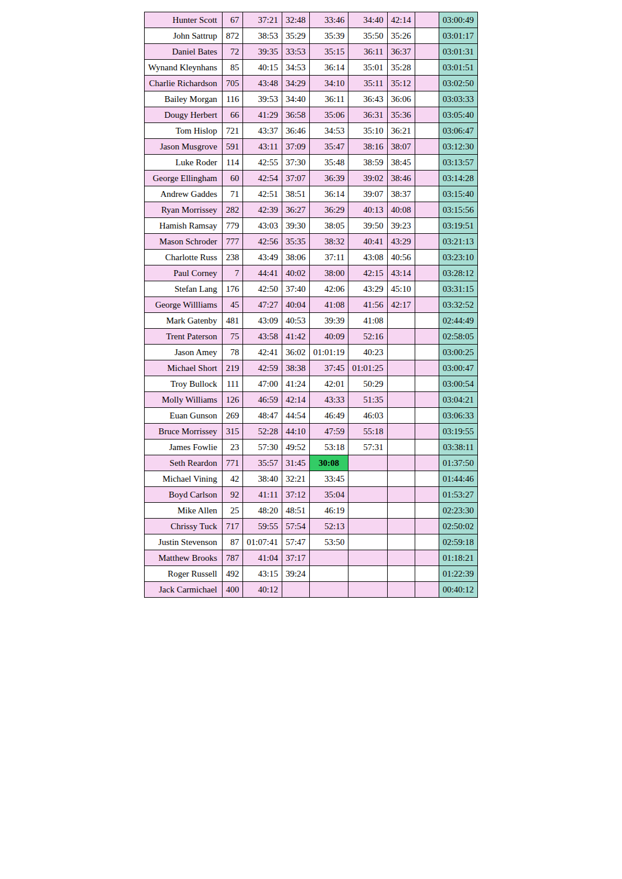| Hunter Scott | 67 | 37:21 | 32:48 | 33:46 | 34:40 | 42:14 | | 03:00:49 |
| John Sattrup | 872 | 38:53 | 35:29 | 35:39 | 35:50 | 35:26 | | 03:01:17 |
| Daniel Bates | 72 | 39:35 | 33:53 | 35:15 | 36:11 | 36:37 | | 03:01:31 |
| Wynand Kleynhans | 85 | 40:15 | 34:53 | 36:14 | 35:01 | 35:28 | | 03:01:51 |
| Charlie Richardson | 705 | 43:48 | 34:29 | 34:10 | 35:11 | 35:12 | | 03:02:50 |
| Bailey Morgan | 116 | 39:53 | 34:40 | 36:11 | 36:43 | 36:06 | | 03:03:33 |
| Dougy Herbert | 66 | 41:29 | 36:58 | 35:06 | 36:31 | 35:36 | | 03:05:40 |
| Tom Hislop | 721 | 43:37 | 36:46 | 34:53 | 35:10 | 36:21 | | 03:06:47 |
| Jason Musgrove | 591 | 43:11 | 37:09 | 35:47 | 38:16 | 38:07 | | 03:12:30 |
| Luke Roder | 114 | 42:55 | 37:30 | 35:48 | 38:59 | 38:45 | | 03:13:57 |
| George Ellingham | 60 | 42:54 | 37:07 | 36:39 | 39:02 | 38:46 | | 03:14:28 |
| Andrew Gaddes | 71 | 42:51 | 38:51 | 36:14 | 39:07 | 38:37 | | 03:15:40 |
| Ryan Morrissey | 282 | 42:39 | 36:27 | 36:29 | 40:13 | 40:08 | | 03:15:56 |
| Hamish Ramsay | 779 | 43:03 | 39:30 | 38:05 | 39:50 | 39:23 | | 03:19:51 |
| Mason Schroder | 777 | 42:56 | 35:35 | 38:32 | 40:41 | 43:29 | | 03:21:13 |
| Charlotte Russ | 238 | 43:49 | 38:06 | 37:11 | 43:08 | 40:56 | | 03:23:10 |
| Paul Corney | 7 | 44:41 | 40:02 | 38:00 | 42:15 | 43:14 | | 03:28:12 |
| Stefan Lang | 176 | 42:50 | 37:40 | 42:06 | 43:29 | 45:10 | | 03:31:15 |
| George Willliams | 45 | 47:27 | 40:04 | 41:08 | 41:56 | 42:17 | | 03:32:52 |
| Mark Gatenby | 481 | 43:09 | 40:53 | 39:39 | 41:08 | | | 02:44:49 |
| Trent Paterson | 75 | 43:58 | 41:42 | 40:09 | 52:16 | | | 02:58:05 |
| Jason Amey | 78 | 42:41 | 36:02 | 01:01:19 | 40:23 | | | 03:00:25 |
| Michael Short | 219 | 42:59 | 38:38 | 37:45 | 01:01:25 | | | 03:00:47 |
| Troy Bullock | 111 | 47:00 | 41:24 | 42:01 | 50:29 | | | 03:00:54 |
| Molly Williams | 126 | 46:59 | 42:14 | 43:33 | 51:35 | | | 03:04:21 |
| Euan Gunson | 269 | 48:47 | 44:54 | 46:49 | 46:03 | | | 03:06:33 |
| Bruce Morrissey | 315 | 52:28 | 44:10 | 47:59 | 55:18 | | | 03:19:55 |
| James Fowlie | 23 | 57:30 | 49:52 | 53:18 | 57:31 | | | 03:38:11 |
| Seth Reardon | 771 | 35:57 | 31:45 | 30:08 | | | | 01:37:50 |
| Michael Vining | 42 | 38:40 | 32:21 | 33:45 | | | | 01:44:46 |
| Boyd Carlson | 92 | 41:11 | 37:12 | 35:04 | | | | 01:53:27 |
| Mike Allen | 25 | 48:20 | 48:51 | 46:19 | | | | 02:23:30 |
| Chrissy Tuck | 717 | 59:55 | 57:54 | 52:13 | | | | 02:50:02 |
| Justin Stevenson | 87 | 01:07:41 | 57:47 | 53:50 | | | | 02:59:18 |
| Matthew Brooks | 787 | 41:04 | 37:17 | | | | | 01:18:21 |
| Roger Russell | 492 | 43:15 | 39:24 | | | | | 01:22:39 |
| Jack Carmichael | 400 | 40:12 | | | | | | 00:40:12 |